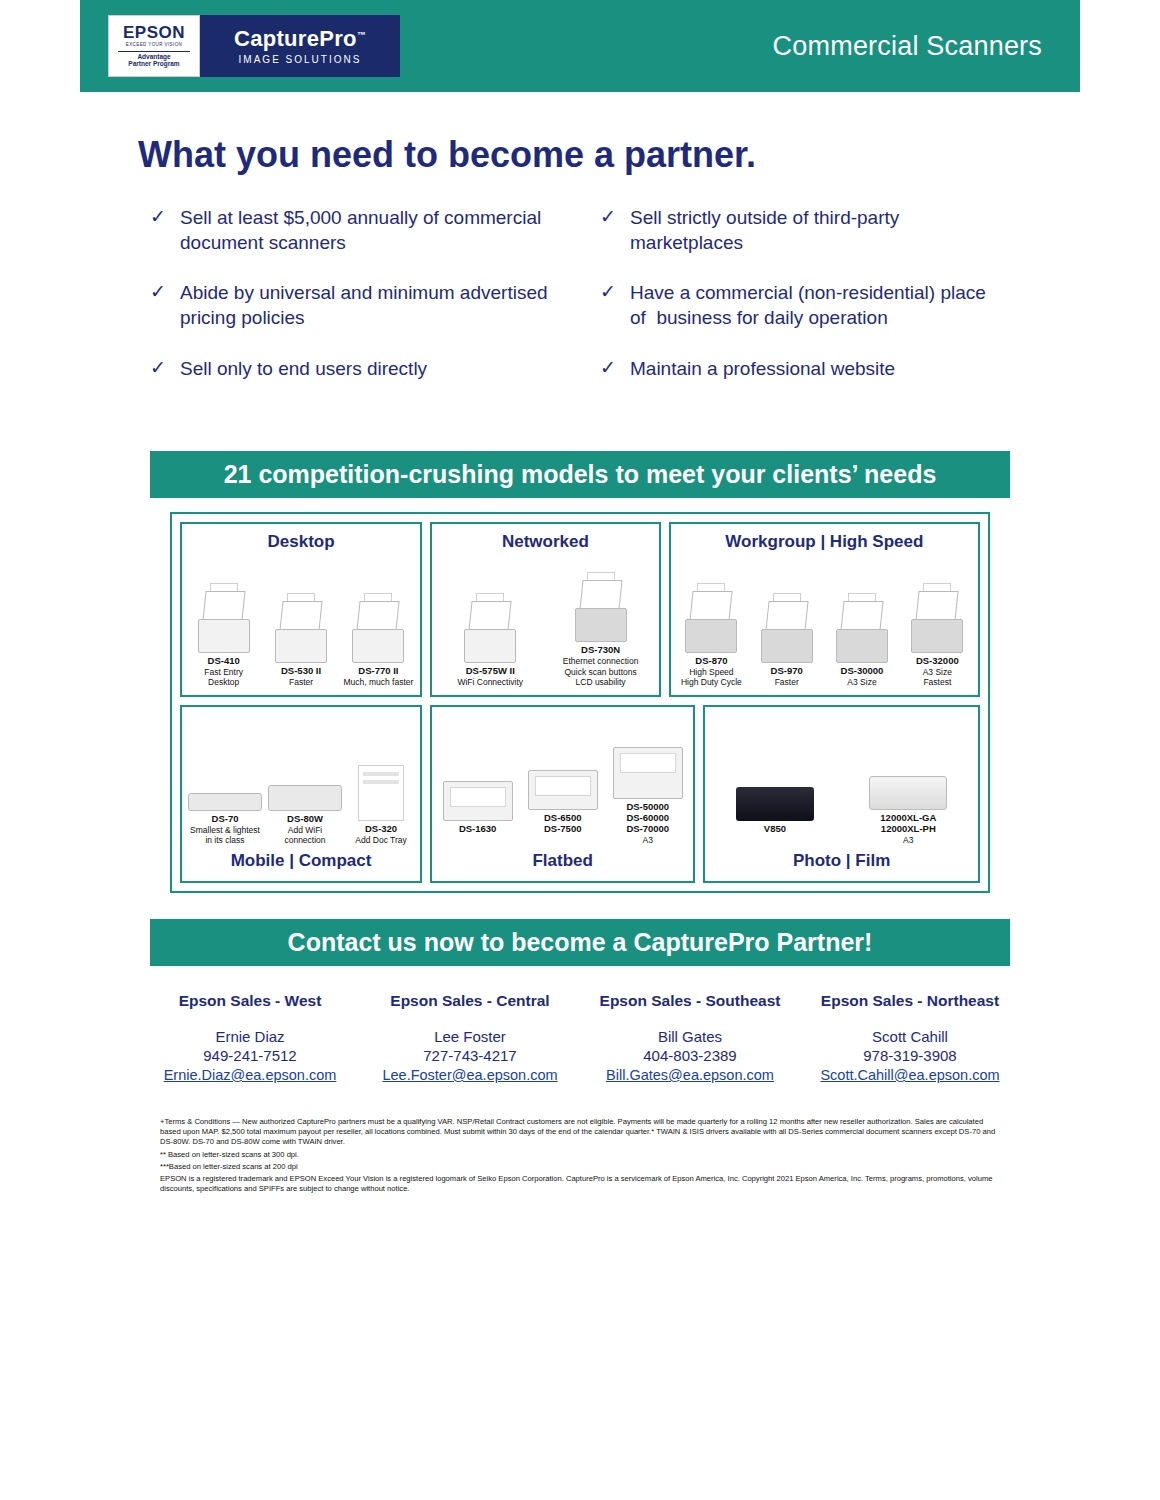EPSON
EXCEED YOUR VISION
Advantage
Partner Program
CapturePro™
IMAGE SOLUTIONS
Commercial Scanners
What you need to become a partner.
✓Sell at least $5,000 annually of commercial document scanners
✓Sell strictly outside of third-party marketplaces
✓Abide by universal and minimum advertised pricing policies
✓Have a commercial (non-residential) place of business for daily operation
✓Sell only to end users directly
✓Maintain a professional website
21 competition-crushing models to meet your clients’ needs
Desktop
DS-410
Fast Entry Desktop
DS-530 II
Faster
DS-770 II
Much, much faster
Networked
DS-575W II
WiFi Connectivity
DS-730N
Ethernet connection
Quick scan buttons
LCD usability
Workgroup | High Speed
DS-870
High Speed
High Duty Cycle
DS-970
Faster
DS-30000
A3 Size
DS-32000
A3 Size
Fastest
DS-70
Smallest & lightest
in its class
DS-80W
Add WiFi
connection
DS-320
Add Doc Tray
Mobile | Compact
DS-1630
DS-6500
DS-7500
DS-50000
DS-60000
DS-70000
A3
Flatbed
V850
12000XL-GA
12000XL-PH
A3
Photo | Film
Contact us now to become a CapturePro Partner!
Epson Sales - West
Ernie Diaz
949-241-7512
Ernie.Diaz@ea.epson.com
Epson Sales - Central
Lee Foster
727-743-4217
Lee.Foster@ea.epson.com
Epson Sales - Southeast
Bill Gates
404-803-2389
Bill.Gates@ea.epson.com
Epson Sales - Northeast
Scott Cahill
978-319-3908
Scott.Cahill@ea.epson.com
+Terms & Conditions — New authorized CapturePro partners must be a qualifying VAR. NSP/Retail Contract customers are not eligible. Payments will be made quarterly for a rolling 12 months after new reseller authorization. Sales are calculated based upon MAP. $2,500 total maximum payout per reseller, all locations combined. Must submit within 30 days of the end of the calendar quarter.* TWAIN & ISIS drivers available with all DS-Series commercial document scanners except DS-70 and DS-80W. DS-70 and DS-80W come with TWAIN driver.
** Based on letter-sized scans at 300 dpi.
***Based on letter-sized scans at 200 dpi
EPSON is a registered trademark and EPSON Exceed Your Vision is a registered logomark of Seiko Epson Corporation. CapturePro is a servicemark of Epson America, Inc. Copyright 2021 Epson America, Inc. Terms, programs, promotions, volume discounts, specifications and SPIFFs are subject to change without notice.